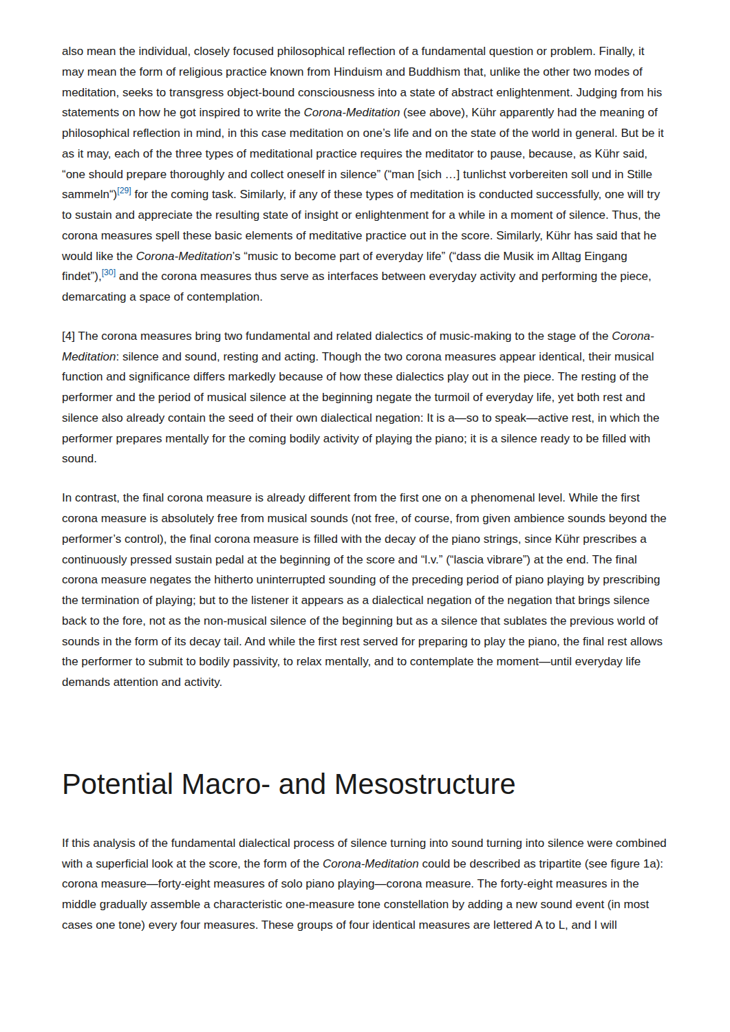also mean the individual, closely focused philosophical reflection of a fundamental question or problem. Finally, it may mean the form of religious practice known from Hinduism and Buddhism that, unlike the other two modes of meditation, seeks to transgress object-bound consciousness into a state of abstract enlightenment. Judging from his statements on how he got inspired to write the Corona-Meditation (see above), Kühr apparently had the meaning of philosophical reflection in mind, in this case meditation on one’s life and on the state of the world in general. But be it as it may, each of the three types of meditational practice requires the meditator to pause, because, as Kühr said, “one should prepare thoroughly and collect oneself in silence” (“man [sich …] tunlichst vorbereiten soll und in Stille sammeln“)[29] for the coming task. Similarly, if any of these types of meditation is conducted successfully, one will try to sustain and appreciate the resulting state of insight or enlightenment for a while in a moment of silence. Thus, the corona measures spell these basic elements of meditative practice out in the score. Similarly, Kühr has said that he would like the Corona-Meditation’s “music to become part of everyday life” (“dass die Musik im Alltag Eingang findet”),[30] and the corona measures thus serve as interfaces between everyday activity and performing the piece, demarcating a space of contemplation.
[4] The corona measures bring two fundamental and related dialectics of music-making to the stage of the Corona-Meditation: silence and sound, resting and acting. Though the two corona measures appear identical, their musical function and significance differs markedly because of how these dialectics play out in the piece. The resting of the performer and the period of musical silence at the beginning negate the turmoil of everyday life, yet both rest and silence also already contain the seed of their own dialectical negation: It is a—so to speak—active rest, in which the performer prepares mentally for the coming bodily activity of playing the piano; it is a silence ready to be filled with sound.
In contrast, the final corona measure is already different from the first one on a phenomenal level. While the first corona measure is absolutely free from musical sounds (not free, of course, from given ambience sounds beyond the performer’s control), the final corona measure is filled with the decay of the piano strings, since Kühr prescribes a continuously pressed sustain pedal at the beginning of the score and “l.v.” (“lascia vibrare”) at the end. The final corona measure negates the hitherto uninterrupted sounding of the preceding period of piano playing by prescribing the termination of playing; but to the listener it appears as a dialectical negation of the negation that brings silence back to the fore, not as the non-musical silence of the beginning but as a silence that sublates the previous world of sounds in the form of its decay tail. And while the first rest served for preparing to play the piano, the final rest allows the performer to submit to bodily passivity, to relax mentally, and to contemplate the moment—until everyday life demands attention and activity.
Potential Macro- and Mesostructure
If this analysis of the fundamental dialectical process of silence turning into sound turning into silence were combined with a superficial look at the score, the form of the Corona-Meditation could be described as tripartite (see figure 1a): corona measure—forty-eight measures of solo piano playing—corona measure. The forty-eight measures in the middle gradually assemble a characteristic one-measure tone constellation by adding a new sound event (in most cases one tone) every four measures. These groups of four identical measures are lettered A to L, and I will